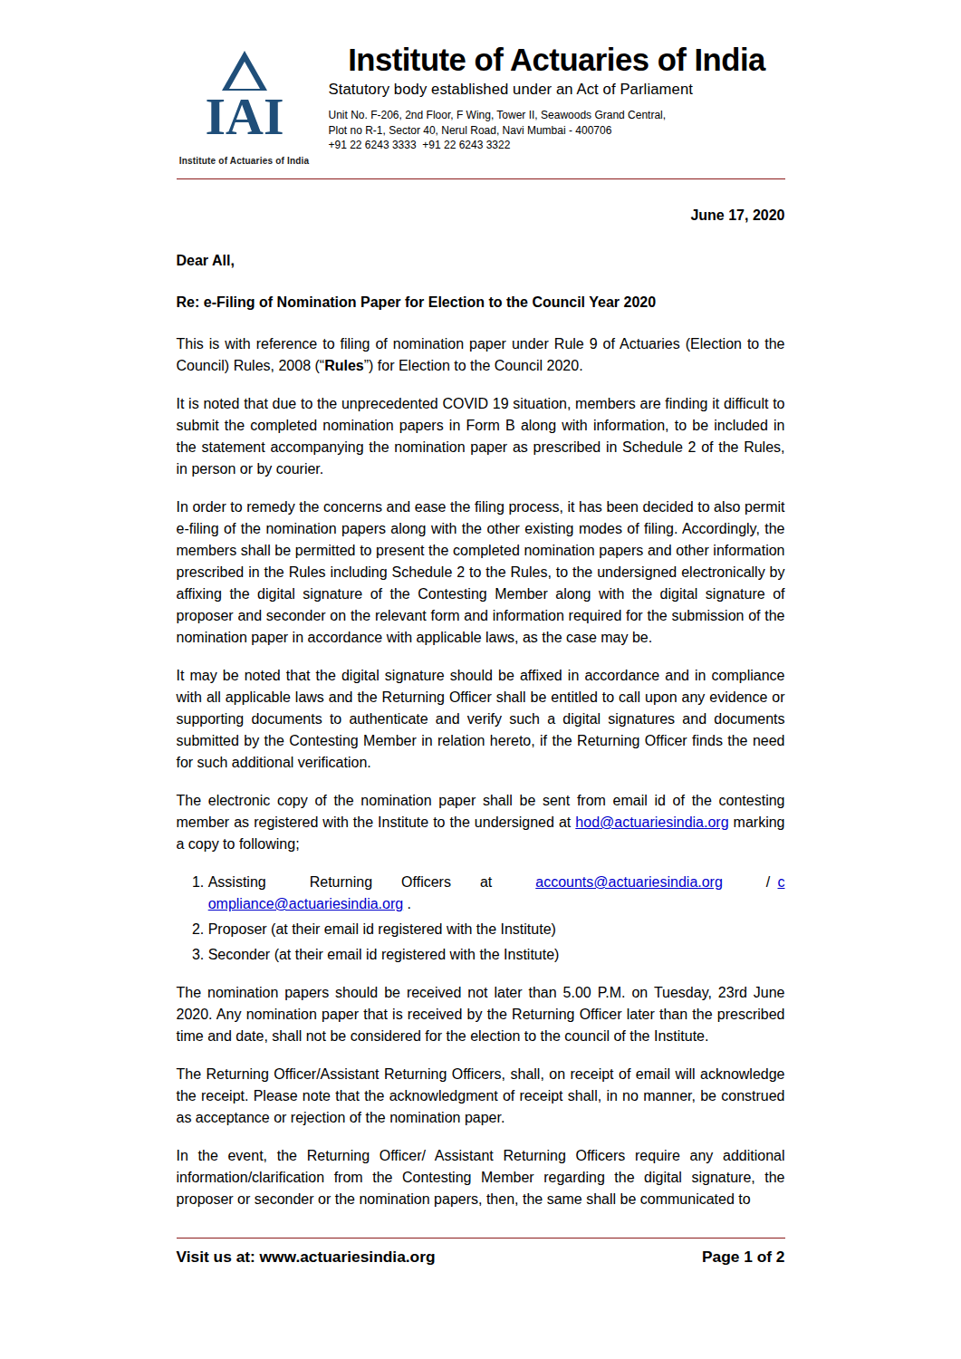IAI
Institute of Actuaries of India
Institute of Actuaries of India
Statutory body established under an Act of Parliament
Unit No. F-206, 2nd Floor, F Wing, Tower II, Seawoods Grand Central,
Plot no R-1, Sector 40, Nerul Road, Navi Mumbai - 400706
+91 22 6243 3333 +91 22 6243 3322
June 17, 2020
Dear All,
Re: e-Filing of Nomination Paper for Election to the Council Year 2020
This is with reference to filing of nomination paper under Rule 9 of Actuaries (Election to the Council) Rules, 2008 (“Rules”) for Election to the Council 2020.
It is noted that due to the unprecedented COVID 19 situation, members are finding it difficult to submit the completed nomination papers in Form B along with information, to be included in the statement accompanying the nomination paper as prescribed in Schedule 2 of the Rules, in person or by courier.
In order to remedy the concerns and ease the filing process, it has been decided to also permit e-filing of the nomination papers along with the other existing modes of filing. Accordingly, the members shall be permitted to present the completed nomination papers and other information prescribed in the Rules including Schedule 2 to the Rules, to the undersigned electronically by affixing the digital signature of the Contesting Member along with the digital signature of proposer and seconder on the relevant form and information required for the submission of the nomination paper in accordance with applicable laws, as the case may be.
It may be noted that the digital signature should be affixed in accordance and in compliance with all applicable laws and the Returning Officer shall be entitled to call upon any evidence or supporting documents to authenticate and verify such a digital signatures and documents submitted by the Contesting Member in relation hereto, if the Returning Officer finds the need for such additional verification.
The electronic copy of the nomination paper shall be sent from email id of the contesting member as registered with the Institute to the undersigned at hod@actuariesindia.org marking a copy to following;
Assisting    Returning   Officers   at    accounts@actuariesindia.org    / compliance@actuariesindia.org .
Proposer (at their email id registered with the Institute)
Seconder (at their email id registered with the Institute)
The nomination papers should be received not later than 5.00 P.M. on Tuesday, 23rd June 2020. Any nomination paper that is received by the Returning Officer later than the prescribed time and date, shall not be considered for the election to the council of the Institute.
The Returning Officer/Assistant Returning Officers, shall, on receipt of email will acknowledge the receipt. Please note that the acknowledgment of receipt shall, in no manner, be construed as acceptance or rejection of the nomination paper.
In the event, the Returning Officer/ Assistant Returning Officers require any additional information/clarification from the Contesting Member regarding the digital signature, the proposer or seconder or the nomination papers, then, the same shall be communicated to
Visit us at: www.actuariesindia.org
Page 1 of 2